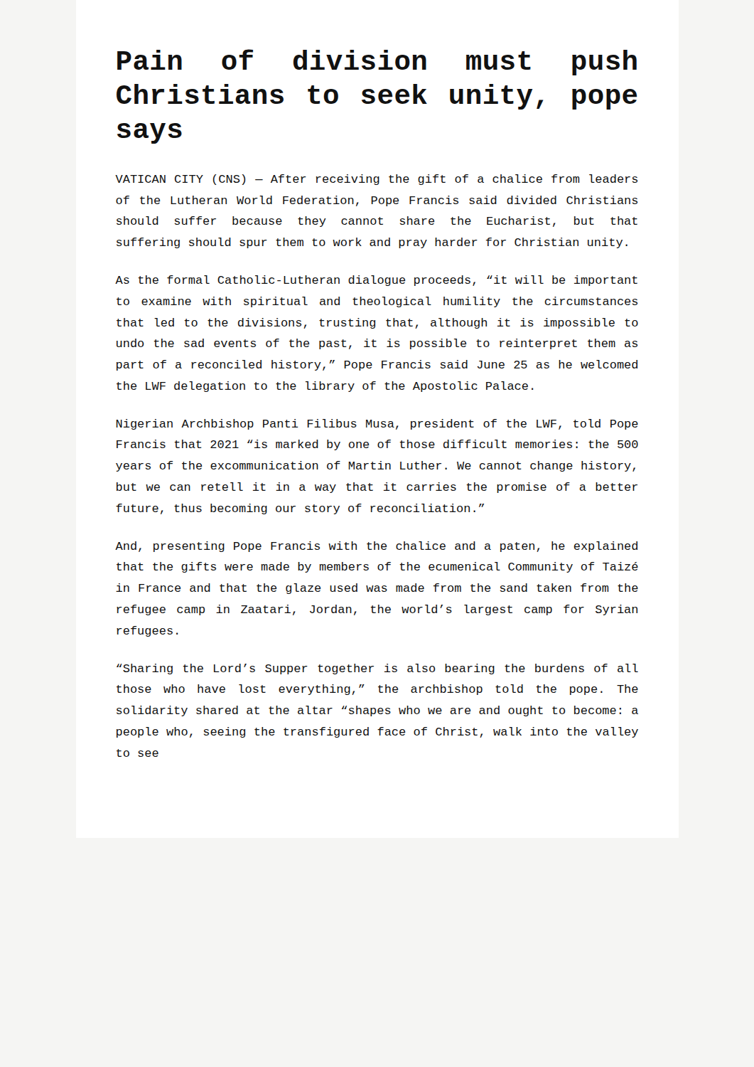Pain of division must push Christians to seek unity, pope says
VATICAN CITY (CNS) — After receiving the gift of a chalice from leaders of the Lutheran World Federation, Pope Francis said divided Christians should suffer because they cannot share the Eucharist, but that suffering should spur them to work and pray harder for Christian unity.
As the formal Catholic-Lutheran dialogue proceeds, “it will be important to examine with spiritual and theological humility the circumstances that led to the divisions, trusting that, although it is impossible to undo the sad events of the past, it is possible to reinterpret them as part of a reconciled history,” Pope Francis said June 25 as he welcomed the LWF delegation to the library of the Apostolic Palace.
Nigerian Archbishop Panti Filibus Musa, president of the LWF, told Pope Francis that 2021 “is marked by one of those difficult memories: the 500 years of the excommunication of Martin Luther. We cannot change history, but we can retell it in a way that it carries the promise of a better future, thus becoming our story of reconciliation.”
And, presenting Pope Francis with the chalice and a paten, he explained that the gifts were made by members of the ecumenical Community of Taizé in France and that the glaze used was made from the sand taken from the refugee camp in Zaatari, Jordan, the world’s largest camp for Syrian refugees.
“Sharing the Lord’s Supper together is also bearing the burdens of all those who have lost everything,” the archbishop told the pope. The solidarity shared at the altar “shapes who we are and ought to become: a people who, seeing the transfigured face of Christ, walk into the valley to see